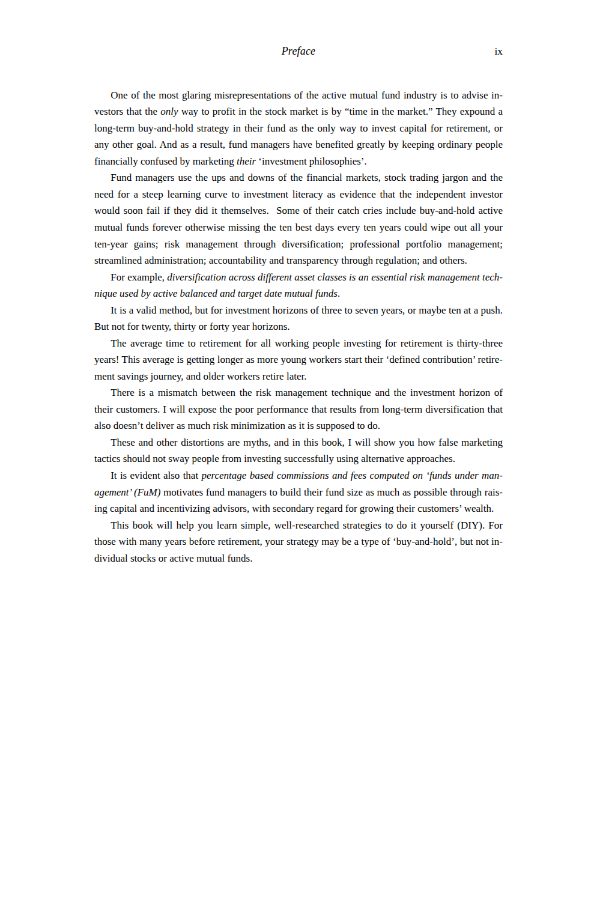Preface ix
One of the most glaring misrepresentations of the active mutual fund industry is to advise investors that the only way to profit in the stock market is by “time in the market.” They expound a long-term buy-and-hold strategy in their fund as the only way to invest capital for retirement, or any other goal. And as a result, fund managers have benefited greatly by keeping ordinary people financially confused by marketing their ‘investment philosophies’.
Fund managers use the ups and downs of the financial markets, stock trading jargon and the need for a steep learning curve to investment literacy as evidence that the independent investor would soon fail if they did it themselves. Some of their catch cries include buy-and-hold active mutual funds forever otherwise missing the ten best days every ten years could wipe out all your ten-year gains; risk management through diversification; professional portfolio management; streamlined administration; accountability and transparency through regulation; and others.
For example, diversification across different asset classes is an essential risk management technique used by active balanced and target date mutual funds.
It is a valid method, but for investment horizons of three to seven years, or maybe ten at a push. But not for twenty, thirty or forty year horizons.
The average time to retirement for all working people investing for retirement is thirty-three years! This average is getting longer as more young workers start their ‘defined contribution’ retirement savings journey, and older workers retire later.
There is a mismatch between the risk management technique and the investment horizon of their customers. I will expose the poor performance that results from long-term diversification that also doesn’t deliver as much risk minimization as it is supposed to do.
These and other distortions are myths, and in this book, I will show you how false marketing tactics should not sway people from investing successfully using alternative approaches.
It is evident also that percentage based commissions and fees computed on ‘funds under management’ (FuM) motivates fund managers to build their fund size as much as possible through raising capital and incentivizing advisors, with secondary regard for growing their customers’ wealth.
This book will help you learn simple, well-researched strategies to do it yourself (DIY). For those with many years before retirement, your strategy may be a type of ‘buy-and-hold’, but not individual stocks or active mutual funds.